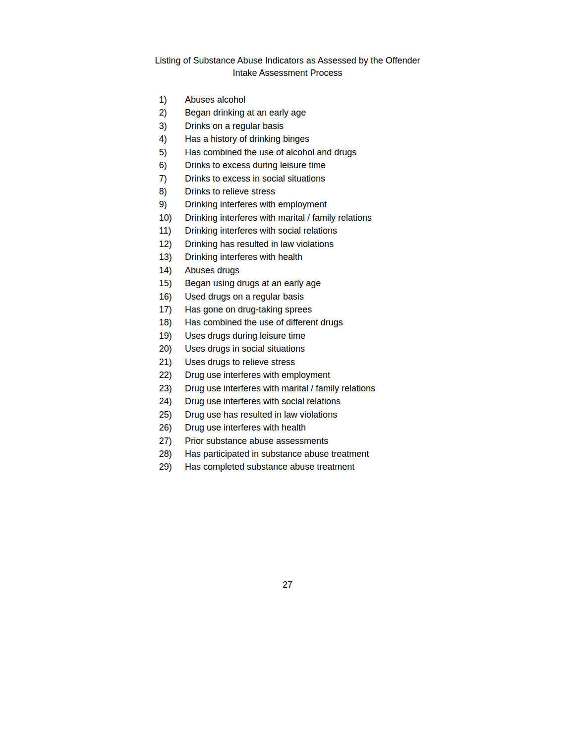Listing of Substance Abuse Indicators as Assessed by the Offender Intake Assessment Process
1) Abuses alcohol
2) Began drinking at an early age
3) Drinks on a regular basis
4) Has a history of drinking binges
5) Has combined the use of alcohol and drugs
6) Drinks to excess during leisure time
7) Drinks to excess in social situations
8) Drinks to relieve stress
9) Drinking interferes with employment
10) Drinking interferes with marital / family relations
11) Drinking interferes with social relations
12) Drinking has resulted in law violations
13) Drinking interferes with health
14) Abuses drugs
15) Began using drugs at an early age
16) Used drugs on a regular basis
17) Has gone on drug-taking sprees
18) Has combined the use of different drugs
19) Uses drugs during leisure time
20) Uses drugs in social situations
21) Uses drugs to relieve stress
22) Drug use interferes with employment
23) Drug use interferes with marital / family relations
24) Drug use interferes with social relations
25) Drug use has resulted in law violations
26) Drug use interferes with health
27) Prior substance abuse assessments
28) Has participated in substance abuse treatment
29) Has completed substance abuse treatment
27